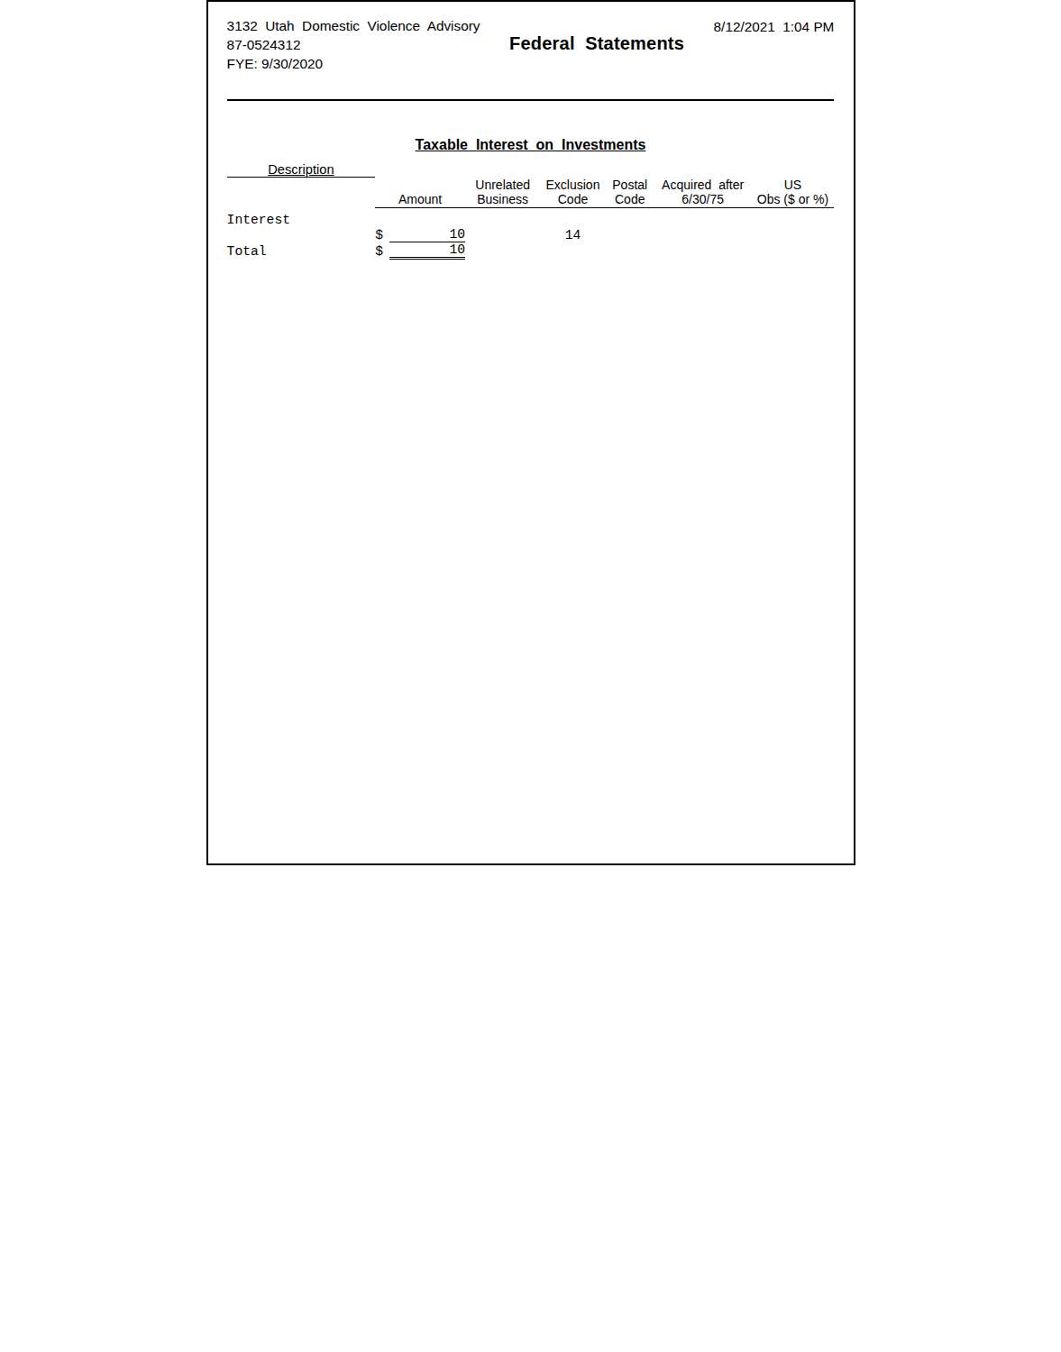3132 Utah Domestic Violence Advisory
87-0524312
FYE: 9/30/2020
Federal Statements
8/12/2021 1:04 PM
Taxable Interest on Investments
| Description | |
| | Amount | Unrelated Business | Exclusion Code | Postal Code | Acquired after 6/30/75 | US Obs ($ or %) |
| Interest | |
| | $ | 10 | | 14 | | | |
| Total | $ | 10 | | | | | |